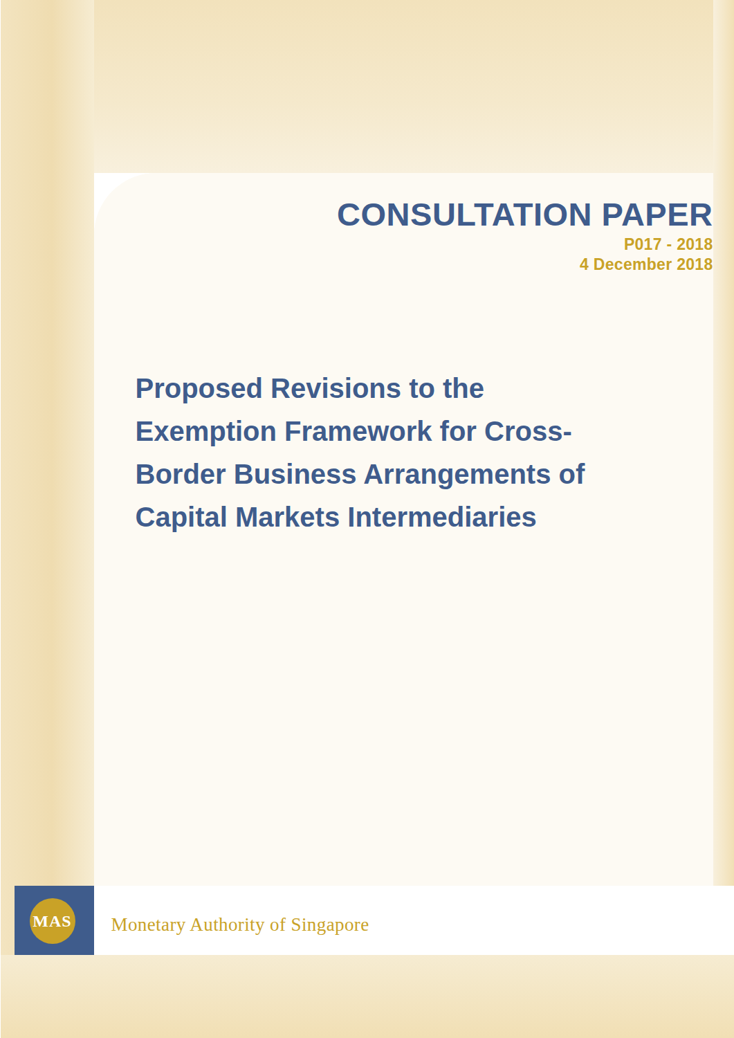CONSULTATION PAPER
P017 - 2018
4 December 2018
Proposed Revisions to the Exemption Framework for Cross-Border Business Arrangements of Capital Markets Intermediaries
MAS
Monetary Authority of Singapore